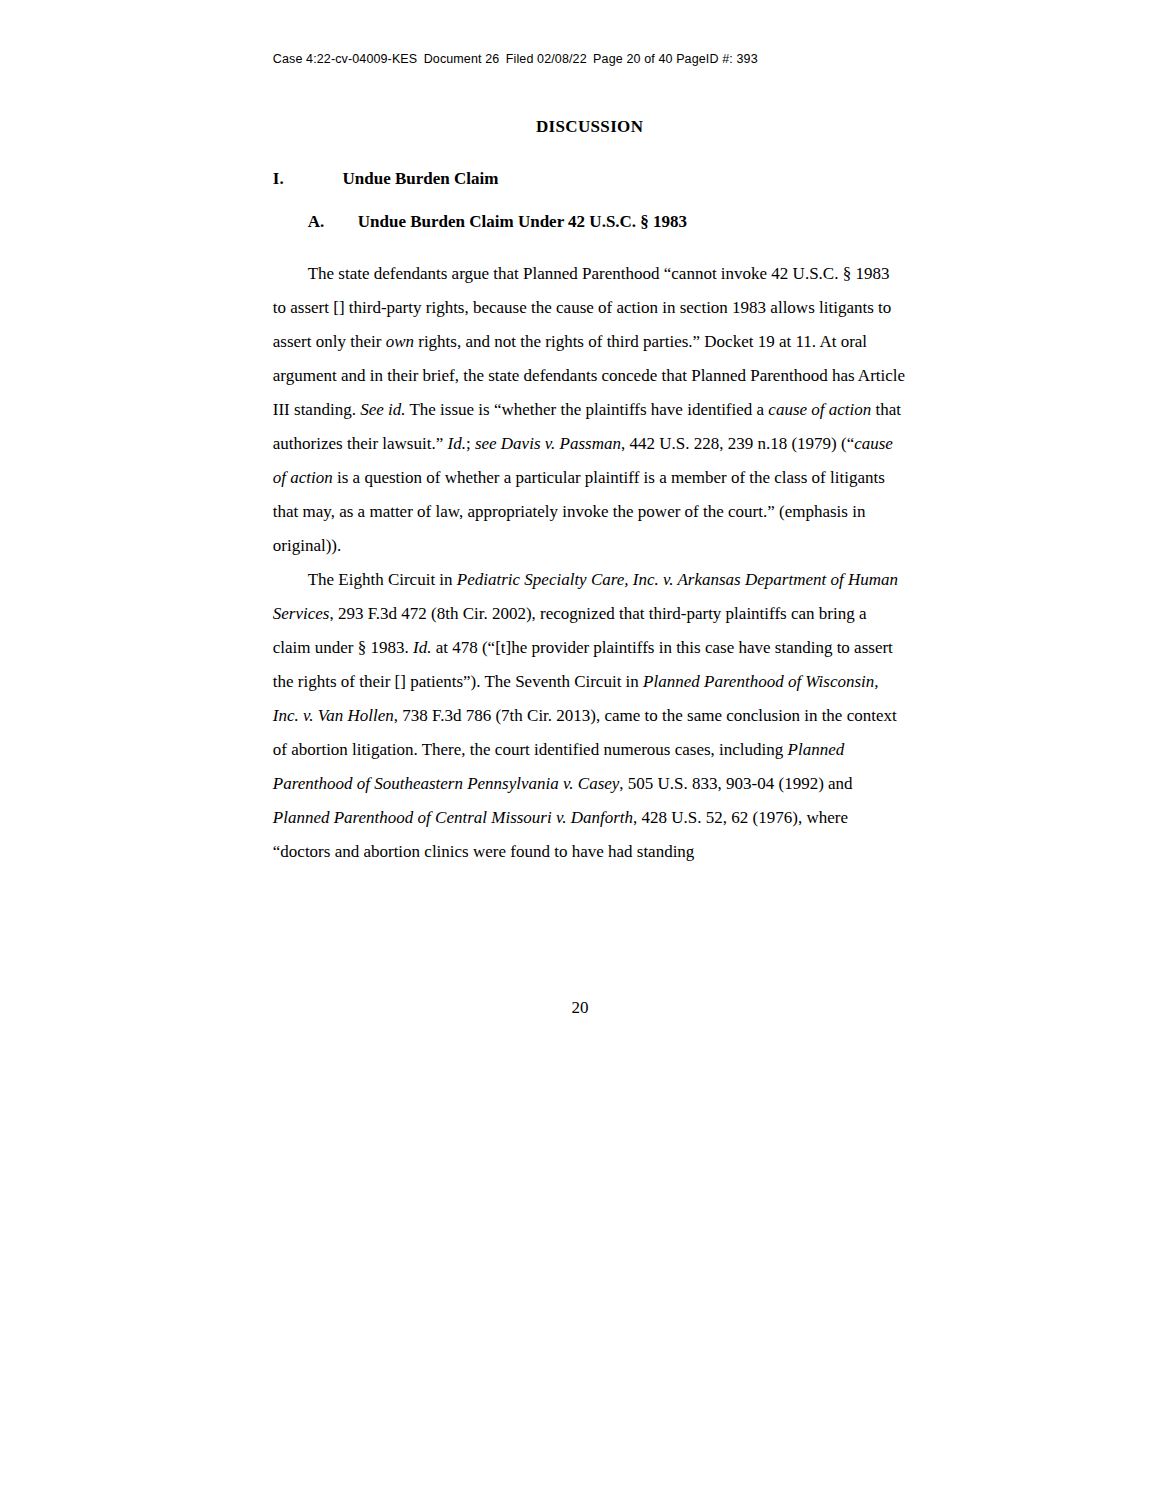Case 4:22-cv-04009-KES Document 26 Filed 02/08/22 Page 20 of 40 PageID #: 393
DISCUSSION
I. Undue Burden Claim
A. Undue Burden Claim Under 42 U.S.C. § 1983
The state defendants argue that Planned Parenthood “cannot invoke 42 U.S.C. § 1983 to assert [] third-party rights, because the cause of action in section 1983 allows litigants to assert only their own rights, and not the rights of third parties.” Docket 19 at 11. At oral argument and in their brief, the state defendants concede that Planned Parenthood has Article III standing. See id. The issue is “whether the plaintiffs have identified a cause of action that authorizes their lawsuit.” Id.; see Davis v. Passman, 442 U.S. 228, 239 n.18 (1979) (“cause of action is a question of whether a particular plaintiff is a member of the class of litigants that may, as a matter of law, appropriately invoke the power of the court.” (emphasis in original)).
The Eighth Circuit in Pediatric Specialty Care, Inc. v. Arkansas Department of Human Services, 293 F.3d 472 (8th Cir. 2002), recognized that third-party plaintiffs can bring a claim under § 1983. Id. at 478 (“[t]he provider plaintiffs in this case have standing to assert the rights of their [] patients”). The Seventh Circuit in Planned Parenthood of Wisconsin, Inc. v. Van Hollen, 738 F.3d 786 (7th Cir. 2013), came to the same conclusion in the context of abortion litigation. There, the court identified numerous cases, including Planned Parenthood of Southeastern Pennsylvania v. Casey, 505 U.S. 833, 903-04 (1992) and Planned Parenthood of Central Missouri v. Danforth, 428 U.S. 52, 62 (1976), where “doctors and abortion clinics were found to have had standing
20